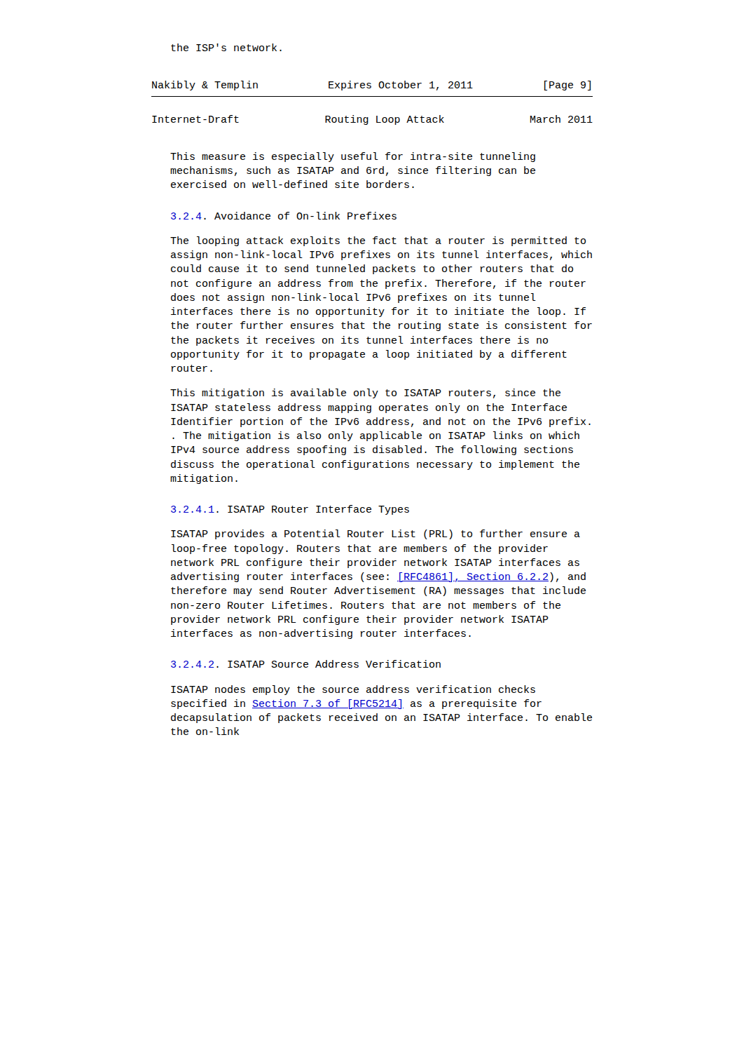the ISP's network.
Nakibly & Templin Expires October 1, 2011 [Page 9]
Internet-Draft Routing Loop Attack March 2011
This measure is especially useful for intra-site tunneling mechanisms, such as ISATAP and 6rd, since filtering can be exercised on well-defined site borders.
3.2.4. Avoidance of On-link Prefixes
The looping attack exploits the fact that a router is permitted to assign non-link-local IPv6 prefixes on its tunnel interfaces, which could cause it to send tunneled packets to other routers that do not configure an address from the prefix. Therefore, if the router does not assign non-link-local IPv6 prefixes on its tunnel interfaces there is no opportunity for it to initiate the loop. If the router further ensures that the routing state is consistent for the packets it receives on its tunnel interfaces there is no opportunity for it to propagate a loop initiated by a different router.
This mitigation is available only to ISATAP routers, since the ISATAP stateless address mapping operates only on the Interface Identifier portion of the IPv6 address, and not on the IPv6 prefix. . The mitigation is also only applicable on ISATAP links on which IPv4 source address spoofing is disabled. The following sections discuss the operational configurations necessary to implement the mitigation.
3.2.4.1. ISATAP Router Interface Types
ISATAP provides a Potential Router List (PRL) to further ensure a loop-free topology. Routers that are members of the provider network PRL configure their provider network ISATAP interfaces as advertising router interfaces (see: [RFC4861], Section 6.2.2), and therefore may send Router Advertisement (RA) messages that include non-zero Router Lifetimes. Routers that are not members of the provider network PRL configure their provider network ISATAP interfaces as non-advertising router interfaces.
3.2.4.2. ISATAP Source Address Verification
ISATAP nodes employ the source address verification checks specified in Section 7.3 of [RFC5214] as a prerequisite for decapsulation of packets received on an ISATAP interface. To enable the on-link